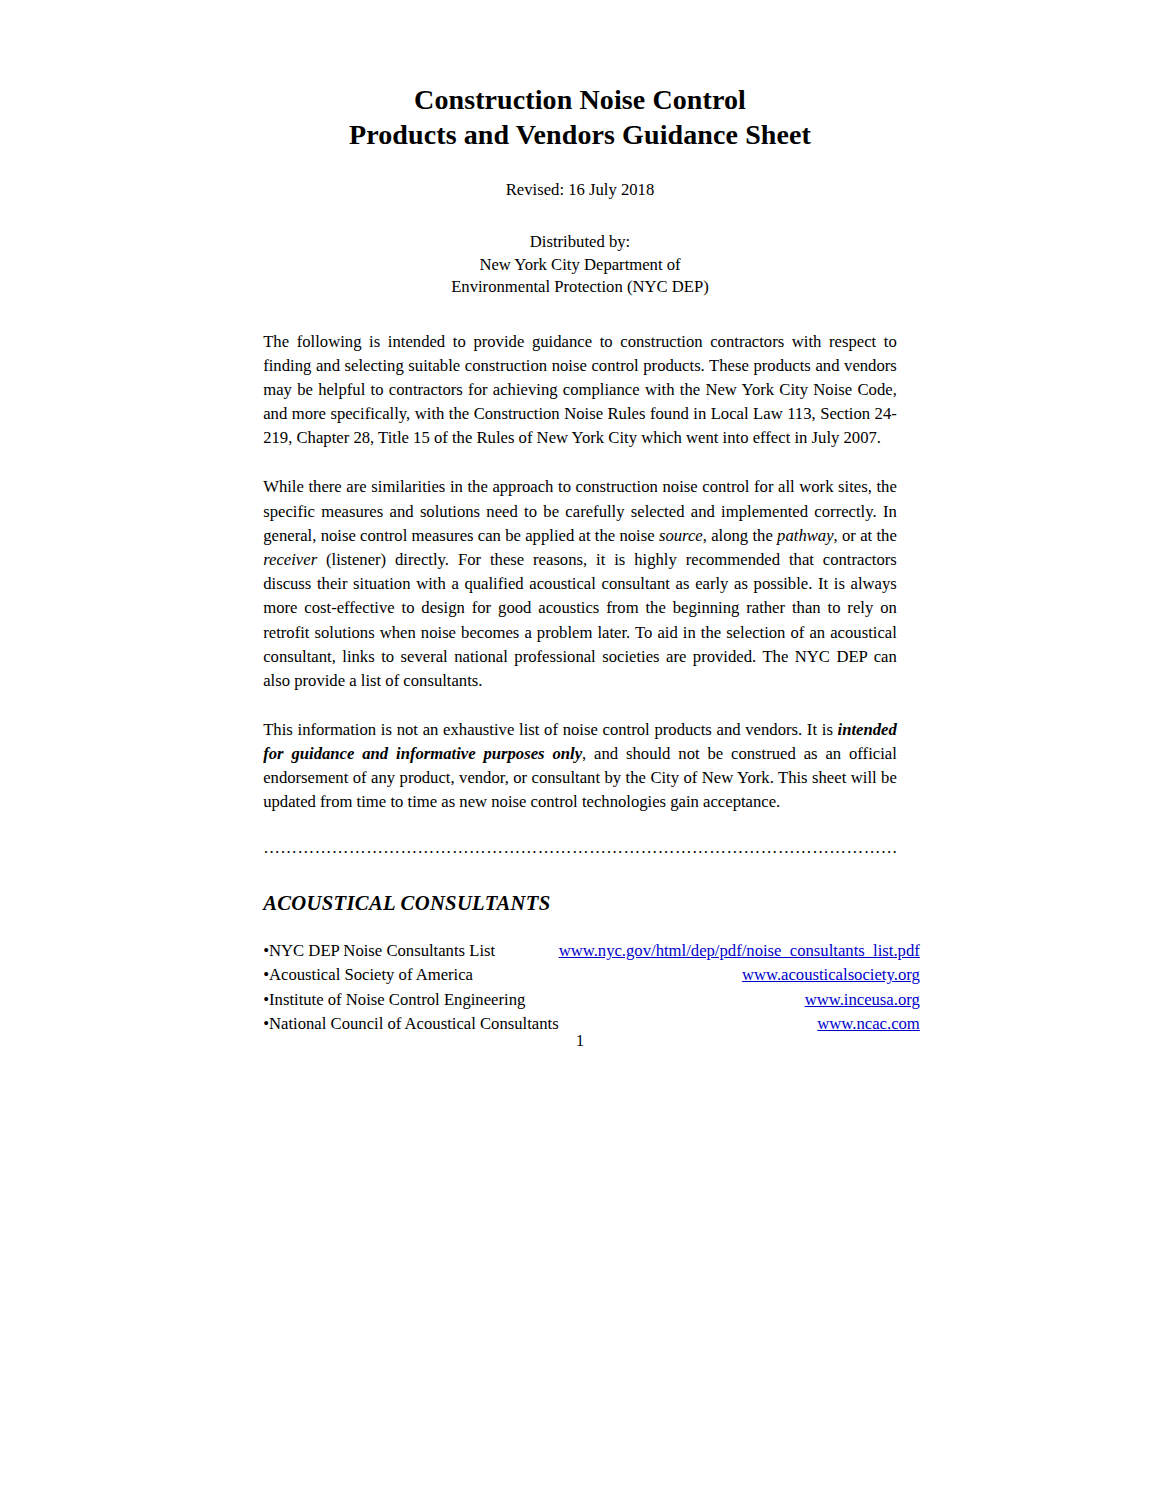Construction Noise Control
Products and Vendors Guidance Sheet
Revised: 16 July 2018
Distributed by:
New York City Department of
Environmental Protection (NYC DEP)
The following is intended to provide guidance to construction contractors with respect to finding and selecting suitable construction noise control products. These products and vendors may be helpful to contractors for achieving compliance with the New York City Noise Code, and more specifically, with the Construction Noise Rules found in Local Law 113, Section 24-219, Chapter 28, Title 15 of the Rules of New York City which went into effect in July 2007.
While there are similarities in the approach to construction noise control for all work sites, the specific measures and solutions need to be carefully selected and implemented correctly. In general, noise control measures can be applied at the noise source, along the pathway, or at the receiver (listener) directly. For these reasons, it is highly recommended that contractors discuss their situation with a qualified acoustical consultant as early as possible. It is always more cost-effective to design for good acoustics from the beginning rather than to rely on retrofit solutions when noise becomes a problem later. To aid in the selection of an acoustical consultant, links to several national professional societies are provided. The NYC DEP can also provide a list of consultants.
This information is not an exhaustive list of noise control products and vendors. It is intended for guidance and informative purposes only, and should not be construed as an official endorsement of any product, vendor, or consultant by the City of New York. This sheet will be updated from time to time as new noise control technologies gain acceptance.
…………………………………………………………………………………………………………………………………………
ACOUSTICAL CONSULTANTS
| • | NYC DEP Noise Consultants List | www.nyc.gov/html/dep/pdf/noise_consultants_list.pdf |
| • | Acoustical Society of America | www.acousticalsociety.org |
| • | Institute of Noise Control Engineering | www.inceusa.org |
| • | National Council of Acoustical Consultants | www.ncac.com |
1